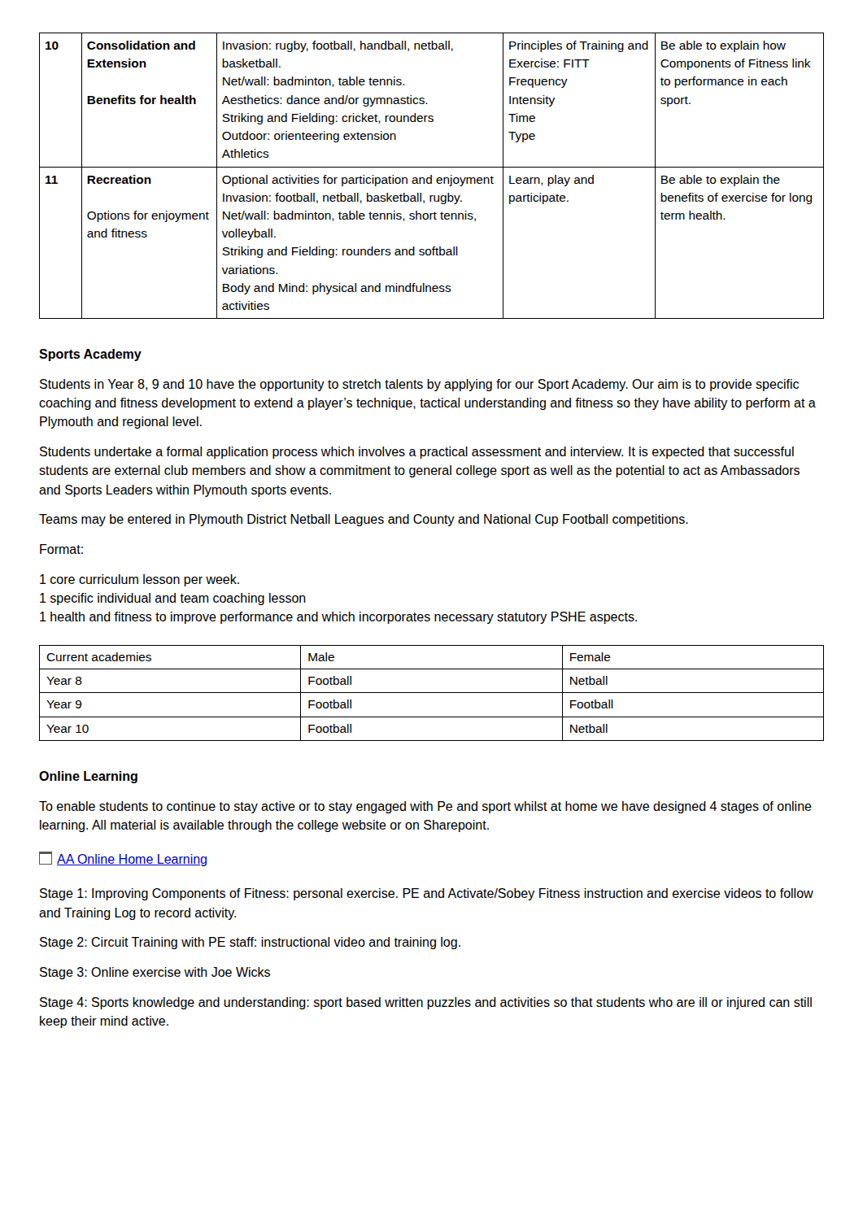| 10 | Consolidation and Extension Benefits for health | Invasion: rugby, football, handball, netball, basketball. Net/wall: badminton, table tennis. Aesthetics: dance and/or gymnastics. Striking and Fielding: cricket, rounders Outdoor: orienteering extension Athletics | Principles of Training and Exercise: FITT Frequency Intensity Time Type | Be able to explain how Components of Fitness link to performance in each sport. |
| 11 | Recreation Options for enjoyment and fitness | Optional activities for participation and enjoyment Invasion: football, netball, basketball, rugby. Net/wall: badminton, table tennis, short tennis, volleyball. Striking and Fielding: rounders and softball variations. Body and Mind: physical and mindfulness activities | Learn, play and participate. | Be able to explain the benefits of exercise for long term health. |
Sports Academy
Students in Year 8, 9 and 10 have the opportunity to stretch talents by applying for our Sport Academy. Our aim is to provide specific coaching and fitness development to extend a player’s technique, tactical understanding and fitness so they have ability to perform at a Plymouth and regional level.
Students undertake a formal application process which involves a practical assessment and interview. It is expected that successful students are external club members and show a commitment to general college sport as well as the potential to act as Ambassadors and Sports Leaders within Plymouth sports events.
Teams may be entered in Plymouth District Netball Leagues and County and National Cup Football competitions.
Format:
1 core curriculum lesson per week.
1 specific individual and team coaching lesson
1 health and fitness to improve performance and which incorporates necessary statutory PSHE aspects.
| Current academies | Male | Female |
| Year 8 | Football | Netball |
| Year 9 | Football | Football |
| Year 10 | Football | Netball |
Online Learning
To enable students to continue to stay active or to stay engaged with Pe and sport whilst at home we have designed 4 stages of online learning. All material is available through the college website or on Sharepoint.
AA Online Home Learning
Stage 1: Improving Components of Fitness: personal exercise. PE and Activate/Sobey Fitness instruction and exercise videos to follow and Training Log to record activity.
Stage 2: Circuit Training with PE staff: instructional video and training log.
Stage 3: Online exercise with Joe Wicks
Stage 4: Sports knowledge and understanding: sport based written puzzles and activities so that students who are ill or injured can still keep their mind active.